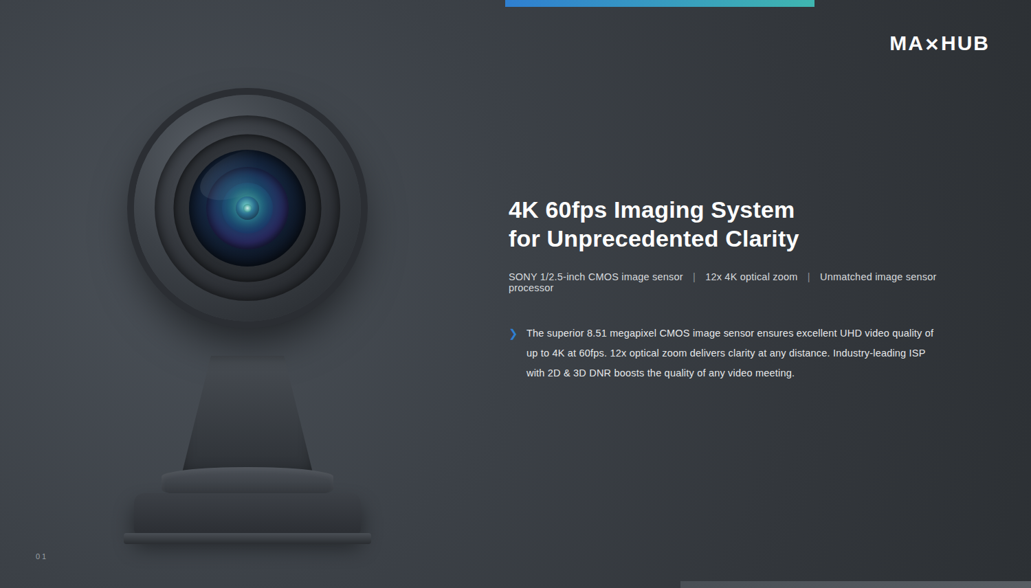MA✕HUB
4K 60fps Imaging System
for Unprecedented Clarity
SONY 1/2.5-inch CMOS image sensor | 12x 4K optical zoom | Unmatched image sensor processor
❯ The superior 8.51 megapixel CMOS image sensor ensures excellent UHD video quality of up to 4K at 60fps. 12x optical zoom delivers clarity at any distance. Industry-leading ISP with 2D & 3D DNR boosts the quality of any video meeting.
01